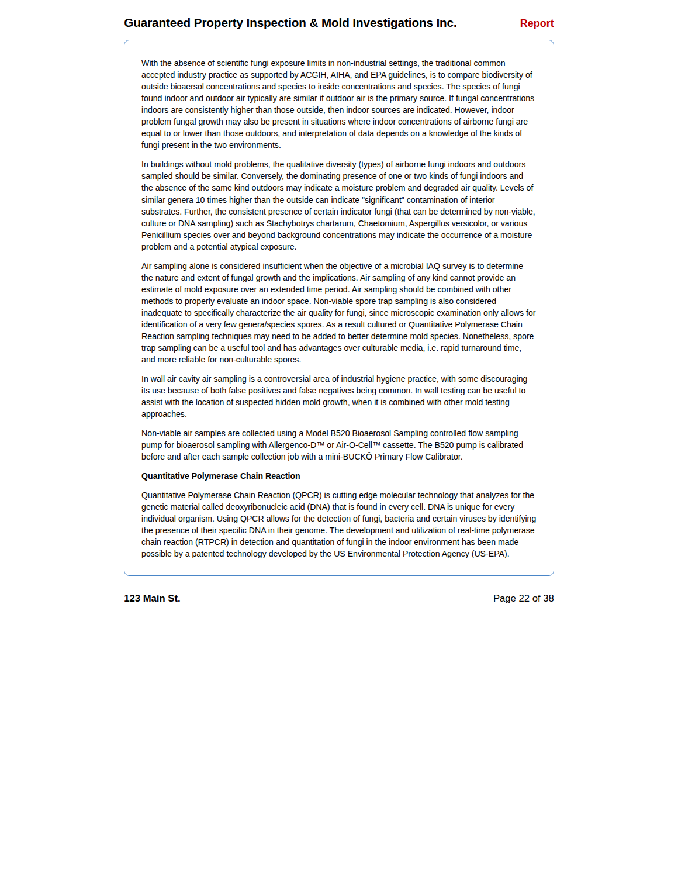Guaranteed Property Inspection & Mold Investigations Inc.
Report
With the absence of scientific fungi exposure limits in non-industrial settings, the traditional common accepted industry practice as supported by ACGIH, AIHA, and EPA guidelines, is to compare biodiversity of outside bioaersol concentrations and species to inside concentrations and species. The species of fungi found indoor and outdoor air typically are similar if outdoor air is the primary source. If fungal concentrations indoors are consistently higher than those outside, then indoor sources are indicated. However, indoor problem fungal growth may also be present in situations where indoor concentrations of airborne fungi are equal to or lower than those outdoors, and interpretation of data depends on a knowledge of the kinds of fungi present in the two environments.
In buildings without mold problems, the qualitative diversity (types) of airborne fungi indoors and outdoors sampled should be similar. Conversely, the dominating presence of one or two kinds of fungi indoors and the absence of the same kind outdoors may indicate a moisture problem and degraded air quality. Levels of similar genera 10 times higher than the outside can indicate "significant" contamination of interior substrates. Further, the consistent presence of certain indicator fungi (that can be determined by non-viable, culture or DNA sampling) such as Stachybotrys chartarum, Chaetomium, Aspergillus versicolor, or various Penicillium species over and beyond background concentrations may indicate the occurrence of a moisture problem and a potential atypical exposure.
Air sampling alone is considered insufficient when the objective of a microbial IAQ survey is to determine the nature and extent of fungal growth and the implications. Air sampling of any kind cannot provide an estimate of mold exposure over an extended time period. Air sampling should be combined with other methods to properly evaluate an indoor space. Non-viable spore trap sampling is also considered inadequate to specifically characterize the air quality for fungi, since microscopic examination only allows for identification of a very few genera/species spores. As a result cultured or Quantitative Polymerase Chain Reaction sampling techniques may need to be added to better determine mold species. Nonetheless, spore trap sampling can be a useful tool and has advantages over culturable media, i.e. rapid turnaround time, and more reliable for non-culturable spores.
In wall air cavity air sampling is a controversial area of industrial hygiene practice, with some discouraging its use because of both false positives and false negatives being common. In wall testing can be useful to assist with the location of suspected hidden mold growth, when it is combined with other mold testing approaches.
Non-viable air samples are collected using a Model B520 Bioaerosol Sampling controlled flow sampling pump for bioaerosol sampling with Allergenco-D™ or Air-O-Cell™ cassette. The B520 pump is calibrated before and after each sample collection job with a mini-BUCKÔ Primary Flow Calibrator.
Quantitative Polymerase Chain Reaction
Quantitative Polymerase Chain Reaction (QPCR) is cutting edge molecular technology that analyzes for the genetic material called deoxyribonucleic acid (DNA) that is found in every cell. DNA is unique for every individual organism. Using QPCR allows for the detection of fungi, bacteria and certain viruses by identifying the presence of their specific DNA in their genome. The development and utilization of real-time polymerase chain reaction (RTPCR) in detection and quantitation of fungi in the indoor environment has been made possible by a patented technology developed by the US Environmental Protection Agency (US-EPA).
123 Main St.
Page 22 of 38